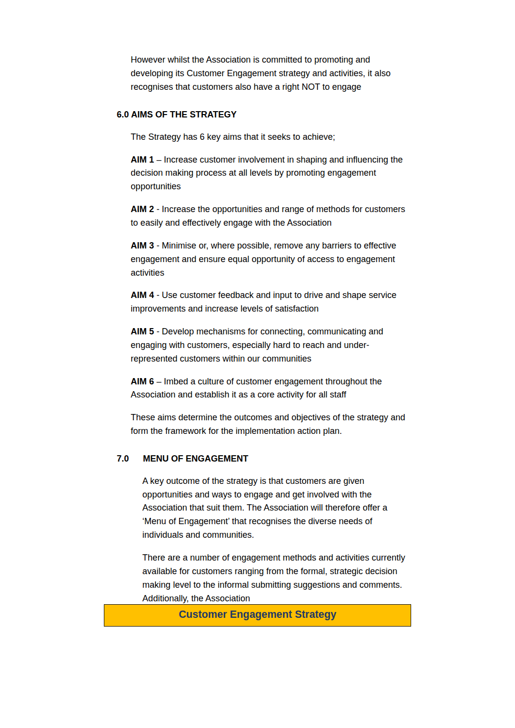However whilst the Association is committed to promoting and developing its Customer Engagement strategy and activities, it also recognises that customers also have a right NOT to engage
6.0 AIMS OF THE STRATEGY
The Strategy has 6 key aims that it seeks to achieve;
AIM 1 – Increase customer involvement in shaping and influencing the decision making process at all levels by promoting engagement opportunities
AIM 2 - Increase the opportunities and range of methods for customers to easily and effectively engage with the Association
AIM 3 - Minimise or, where possible, remove any barriers to effective engagement and ensure equal opportunity of access to engagement activities
AIM 4 - Use customer feedback and input to drive and shape service improvements and increase levels of satisfaction
AIM 5 - Develop mechanisms for connecting, communicating and engaging with customers, especially hard to reach and under-represented customers within our communities
AIM 6 – Imbed a culture of customer engagement throughout the Association and establish it as a core activity for all staff
These aims determine the outcomes and objectives of the strategy and form the framework for the implementation action plan.
7.0 MENU OF ENGAGEMENT
A key outcome of the strategy is that customers are given opportunities and ways to engage and get involved with the Association that suit them. The Association will therefore offer a ‘Menu of Engagement’ that recognises the diverse needs of individuals and communities.
There are a number of engagement methods and activities currently available for customers ranging from the formal, strategic decision making level to the informal submitting suggestions and comments. Additionally, the Association
Customer Engagement Strategy